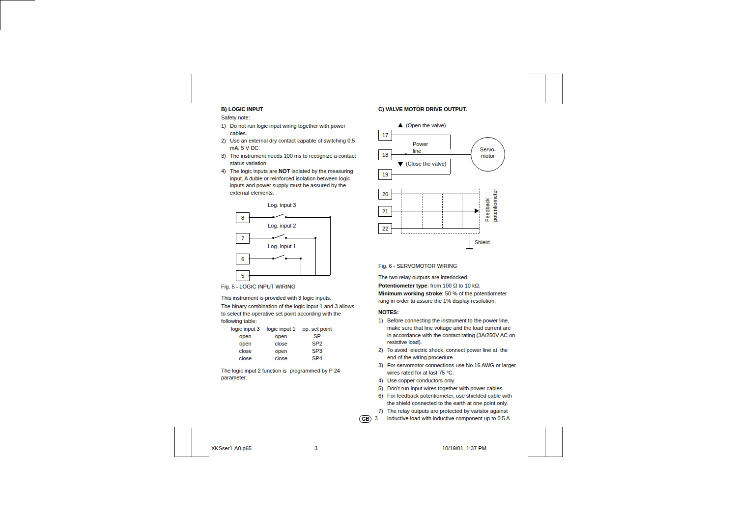B) LOGIC INPUT
Safety note:
1) Do not run logic input wiring together with power cables.
2) Use an external dry contact capable of switching 0.5 mA, 5 V DC.
3) The instrument needs 100 ms to recognize a contact status variation.
4) The logic inputs are NOT isolated by the measuring input. A duble or reinforced isolation between logic inputs and power supply must be assured by the external elements.
Log. input 3
8
Log. input 2
7
Log. input 1
6
5
Fig. 5 - LOGIC INPUT WIRING
This instrument is provided with 3 logic inputs.
The binary combination of the logic input 1 and 3 allows to select the operative set point according with the following table:
| logic input 3 | logic input 1 | op. set point |
| open | open | SP |
| open | close | SP2 |
| close | open | SP3 |
| close | close | SP4 |
The logic input 2 function is programmed by P 24 parameter.
C) VALVE MOTOR DRIVE OUTPUT.
(Open the valve)
17
Power
line
18
Servo-
motor
19
(Close the valve)
20
21
22
Feedback
potentiometer
Shield
Fig. 6 - SERVOMOTOR WIRING
The two relay outputs are interlocked.
Potentiometer type: from 100 Ω to 10 kΩ.
Minimum working stroke: 50 % of the potentiometer rang in order tu assure the 1% display resolution.
NOTES:
1) Before connecting the instrument to the power line, make sure that line voltage and the load current are in accordance with the contact rating (3A/250V AC on resistive load).
2) To avoid electric shock, connect power line at the end of the wiring procedure.
3) For servomotor connections use No 16 AWG or larger wires rated for at last 75 °C.
4) Use copper conductors only.
5) Don’t run input wires together with power cables.
6) For feedback potentiometer, use shielded cable with the shield connected to the earth at one point only.
7) The relay outputs are protected by varistor against inductive load with inductive component up to 0.5 A.
GB3
XKSser1-A0.p65 3 10/19/01, 1:37 PM